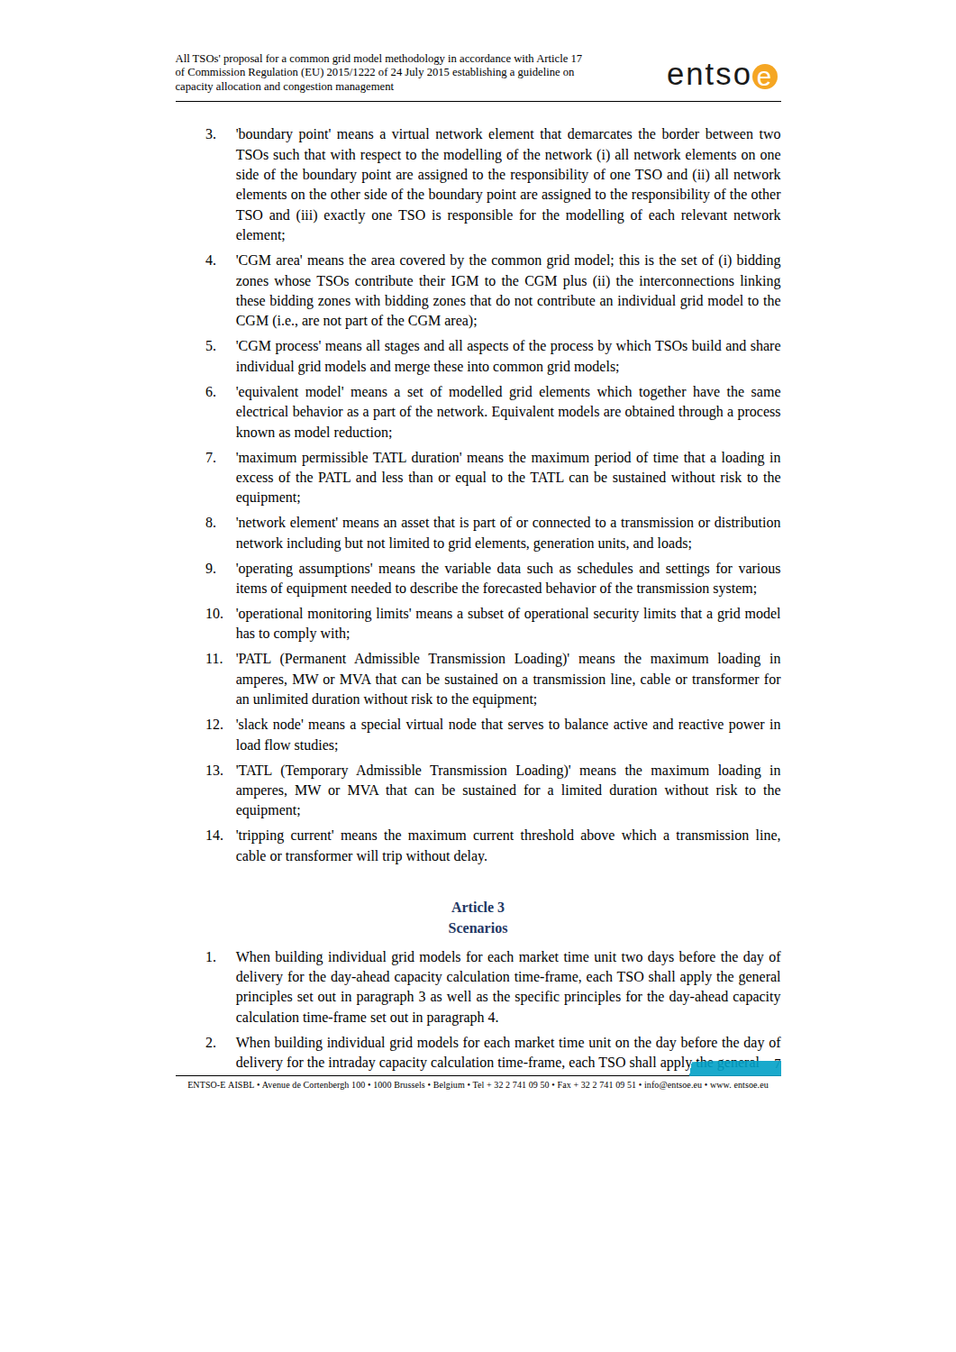All TSOs' proposal for a common grid model methodology in accordance with Article 17 of Commission Regulation (EU) 2015/1222 of 24 July 2015 establishing a guideline on capacity allocation and congestion management
entsoe
'boundary point' means a virtual network element that demarcates the border between two TSOs such that with respect to the modelling of the network (i) all network elements on one side of the boundary point are assigned to the responsibility of one TSO and (ii) all network elements on the other side of the boundary point are assigned to the responsibility of the other TSO and (iii) exactly one TSO is responsible for the modelling of each relevant network element;
'CGM area' means the area covered by the common grid model; this is the set of (i) bidding zones whose TSOs contribute their IGM to the CGM plus (ii) the interconnections linking these bidding zones with bidding zones that do not contribute an individual grid model to the CGM (i.e., are not part of the CGM area);
'CGM process' means all stages and all aspects of the process by which TSOs build and share individual grid models and merge these into common grid models;
'equivalent model' means a set of modelled grid elements which together have the same electrical behavior as a part of the network. Equivalent models are obtained through a process known as model reduction;
'maximum permissible TATL duration' means the maximum period of time that a loading in excess of the PATL and less than or equal to the TATL can be sustained without risk to the equipment;
'network element' means an asset that is part of or connected to a transmission or distribution network including but not limited to grid elements, generation units, and loads;
'operating assumptions' means the variable data such as schedules and settings for various items of equipment needed to describe the forecasted behavior of the transmission system;
'operational monitoring limits' means a subset of operational security limits that a grid model has to comply with;
'PATL (Permanent Admissible Transmission Loading)' means the maximum loading in amperes, MW or MVA that can be sustained on a transmission line, cable or transformer for an unlimited duration without risk to the equipment;
'slack node' means a special virtual node that serves to balance active and reactive power in load flow studies;
'TATL (Temporary Admissible Transmission Loading)' means the maximum loading in amperes, MW or MVA that can be sustained for a limited duration without risk to the equipment;
'tripping current' means the maximum current threshold above which a transmission line, cable or transformer will trip without delay.
Article 3
Scenarios
When building individual grid models for each market time unit two days before the day of delivery for the day-ahead capacity calculation time-frame, each TSO shall apply the general principles set out in paragraph 3 as well as the specific principles for the day-ahead capacity calculation time-frame set out in paragraph 4.
When building individual grid models for each market time unit on the day before the day of delivery for the intraday capacity calculation time-frame, each TSO shall apply the general
7
ENTSO-E AISBL • Avenue de Cortenbergh 100 • 1000 Brussels • Belgium • Tel + 32 2 741 09 50 • Fax + 32 2 741 09 51 • info@entsoe.eu • www. entsoe.eu